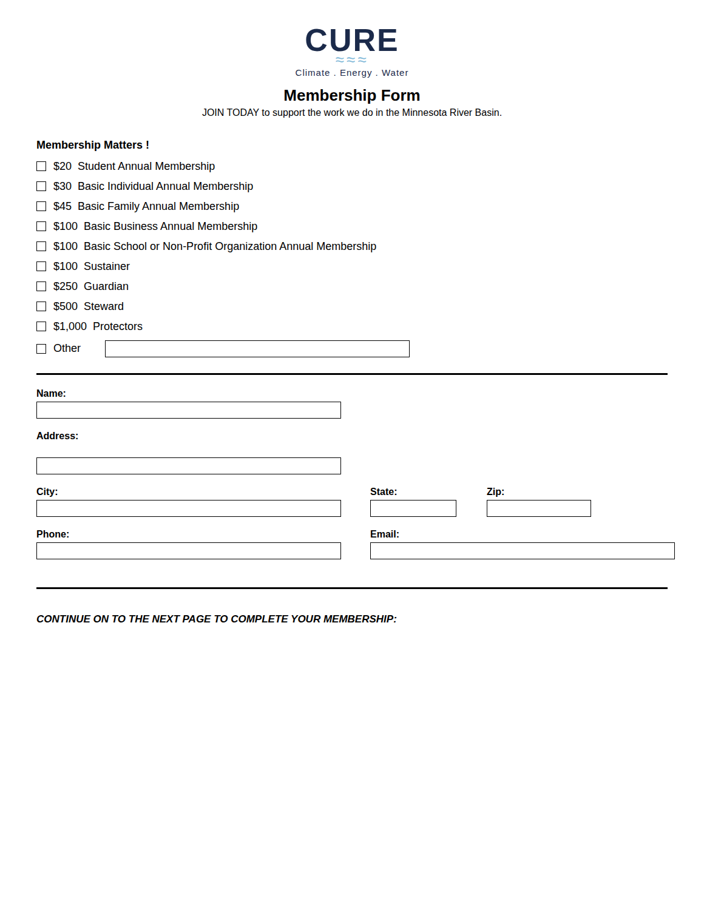CURE
≈≈≈
Climate . Energy . Water
Membership Form
JOIN TODAY to support the work we do in the Minnesota River Basin.
Membership Matters !
$20 Student Annual Membership
$30 Basic Individual Annual Membership
$45 Basic Family Annual Membership
$100 Basic Business Annual Membership
$100 Basic School or Non-Profit Organization Annual Membership
$100 Sustainer
$250 Guardian
$500 Steward
$1,000 Protectors
Other
Name:
Address:
City:
State:
Zip:
Phone:
Email:
CONTINUE ON TO THE NEXT PAGE TO COMPLETE YOUR MEMBERSHIP: